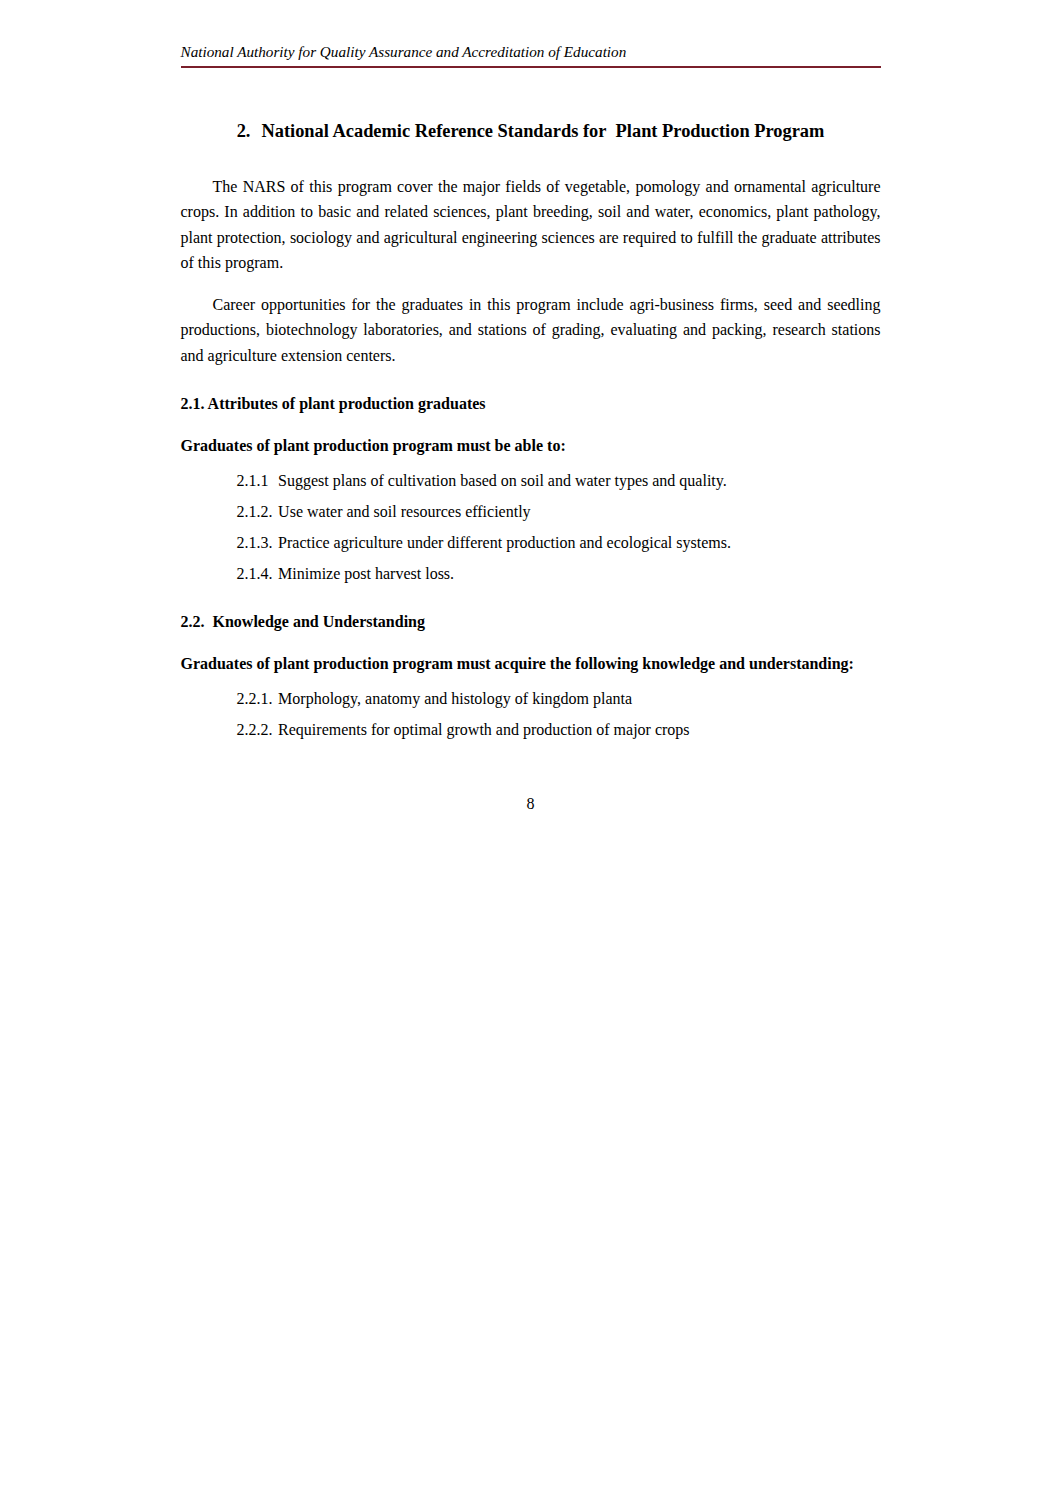National Authority for Quality Assurance and Accreditation of Education
2. National Academic Reference Standards for Plant Production Program
The NARS of this program cover the major fields of vegetable, pomology and ornamental agriculture crops. In addition to basic and related sciences, plant breeding, soil and water, economics, plant pathology, plant protection, sociology and agricultural engineering sciences are required to fulfill the graduate attributes of this program.
Career opportunities for the graduates in this program include agri-business firms, seed and seedling productions, biotechnology laboratories, and stations of grading, evaluating and packing, research stations and agriculture extension centers.
2.1. Attributes of plant production graduates
Graduates of plant production program must be able to:
2.1.1 Suggest plans of cultivation based on soil and water types and quality.
2.1.2. Use water and soil resources efficiently
2.1.3. Practice agriculture under different production and ecological systems.
2.1.4. Minimize post harvest loss.
2.2. Knowledge and Understanding
Graduates of plant production program must acquire the following knowledge and understanding:
2.2.1. Morphology, anatomy and histology of kingdom planta
2.2.2. Requirements for optimal growth and production of major crops
8